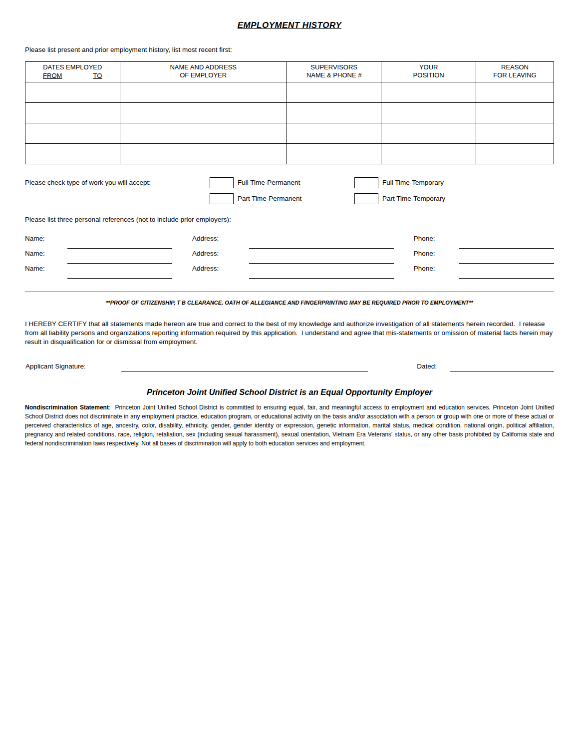EMPLOYMENT HISTORY
Please list present and prior employment history, list most recent first:
| DATES EMPLOYED FROM TO | NAME AND ADDRESS OF EMPLOYER | SUPERVISORS NAME & PHONE # | YOUR POSITION | REASON FOR LEAVING |
| --- | --- | --- | --- | --- |
Please check type of work you will accept:
Full Time-Permanent
Full Time-Temporary
Part Time-Permanent
Part Time-Temporary
Please list three personal references (not to include prior employers):
| Name: | | | Address: | | | Phone: | |
| Name: | | | Address: | | | Phone: | |
| Name: | | | Address: | | | Phone: | |
**PROOF OF CITIZENSHIP, T B CLEARANCE, OATH OF ALLEGIANCE AND FINGERPRINTING MAY BE REQUIRED PRIOR TO EMPLOYMENT**
I HEREBY CERTIFY that all statements made hereon are true and correct to the best of my knowledge and authorize investigation of all statements herein recorded. I release from all liability persons and organizations reporting information required by this application. I understand and agree that mis-statements or omission of material facts herein may result in disqualification for or dismissal from employment.
| Applicant Signature: | | | Dated: | | |
Princeton Joint Unified School District is an Equal Opportunity Employer
Nondiscrimination Statement: Princeton Joint Unified School District is committed to ensuring equal, fair, and meaningful access to employment and education services. Princeton Joint Unified School District does not discriminate in any employment practice, education program, or educational activity on the basis and/or association with a person or group with one or more of these actual or perceived characteristics of age, ancestry, color, disability, ethnicity, gender, gender identity or expression, genetic information, marital status, medical condition, national origin, political affiliation, pregnancy and related conditions, race, religion, retaliation, sex (including sexual harassment), sexual orientation, Vietnam Era Veterans' status, or any other basis prohibited by California state and federal nondiscrimination laws respectively. Not all bases of discrimination will apply to both education services and employment.